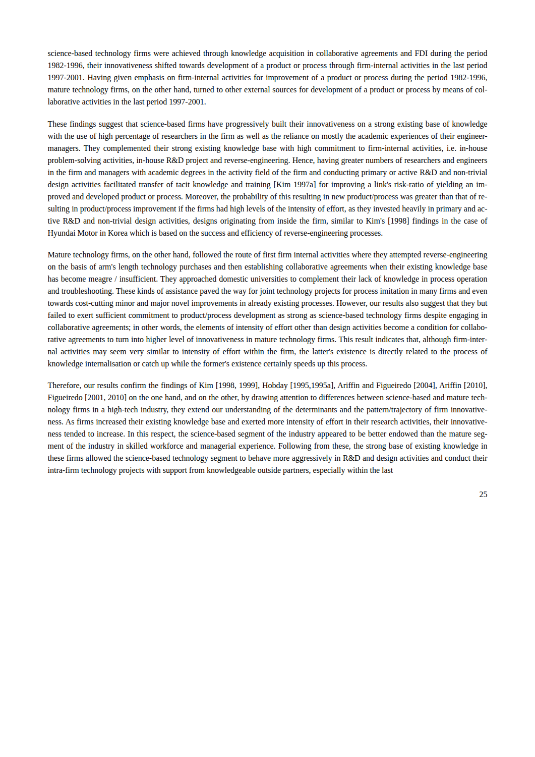science-based technology firms were achieved through knowledge acquisition in collaborative agreements and FDI during the period 1982-1996, their innovativeness shifted towards development of a product or process through firm-internal activities in the last period 1997-2001. Having given emphasis on firm-internal activities for improvement of a product or process during the period 1982-1996, mature technology firms, on the other hand, turned to other external sources for development of a product or process by means of collaborative activities in the last period 1997-2001.
These findings suggest that science-based firms have progressively built their innovativeness on a strong existing base of knowledge with the use of high percentage of researchers in the firm as well as the reliance on mostly the academic experiences of their engineer-managers. They complemented their strong existing knowledge base with high commitment to firm-internal activities, i.e. in-house problem-solving activities, in-house R&D project and reverse-engineering. Hence, having greater numbers of researchers and engineers in the firm and managers with academic degrees in the activity field of the firm and conducting primary or active R&D and non-trivial design activities facilitated transfer of tacit knowledge and training [Kim 1997a] for improving a link's risk-ratio of yielding an improved and developed product or process. Moreover, the probability of this resulting in new product/process was greater than that of resulting in product/process improvement if the firms had high levels of the intensity of effort, as they invested heavily in primary and active R&D and non-trivial design activities, designs originating from inside the firm, similar to Kim's [1998] findings in the case of Hyundai Motor in Korea which is based on the success and efficiency of reverse-engineering processes.
Mature technology firms, on the other hand, followed the route of first firm internal activities where they attempted reverse-engineering on the basis of arm's length technology purchases and then establishing collaborative agreements when their existing knowledge base has become meagre / insufficient. They approached domestic universities to complement their lack of knowledge in process operation and troubleshooting. These kinds of assistance paved the way for joint technology projects for process imitation in many firms and even towards cost-cutting minor and major novel improvements in already existing processes. However, our results also suggest that they but failed to exert sufficient commitment to product/process development as strong as science-based technology firms despite engaging in collaborative agreements; in other words, the elements of intensity of effort other than design activities become a condition for collaborative agreements to turn into higher level of innovativeness in mature technology firms. This result indicates that, although firm-internal activities may seem very similar to intensity of effort within the firm, the latter's existence is directly related to the process of knowledge internalisation or catch up while the former's existence certainly speeds up this process.
Therefore, our results confirm the findings of Kim [1998, 1999], Hobday [1995,1995a], Ariffin and Figueiredo [2004], Ariffin [2010], Figueiredo [2001, 2010] on the one hand, and on the other, by drawing attention to differences between science-based and mature technology firms in a high-tech industry, they extend our understanding of the determinants and the pattern/trajectory of firm innovativeness. As firms increased their existing knowledge base and exerted more intensity of effort in their research activities, their innovativeness tended to increase. In this respect, the science-based segment of the industry appeared to be better endowed than the mature segment of the industry in skilled workforce and managerial experience. Following from these, the strong base of existing knowledge in these firms allowed the science-based technology segment to behave more aggressively in R&D and design activities and conduct their intra-firm technology projects with support from knowledgeable outside partners, especially within the last
25